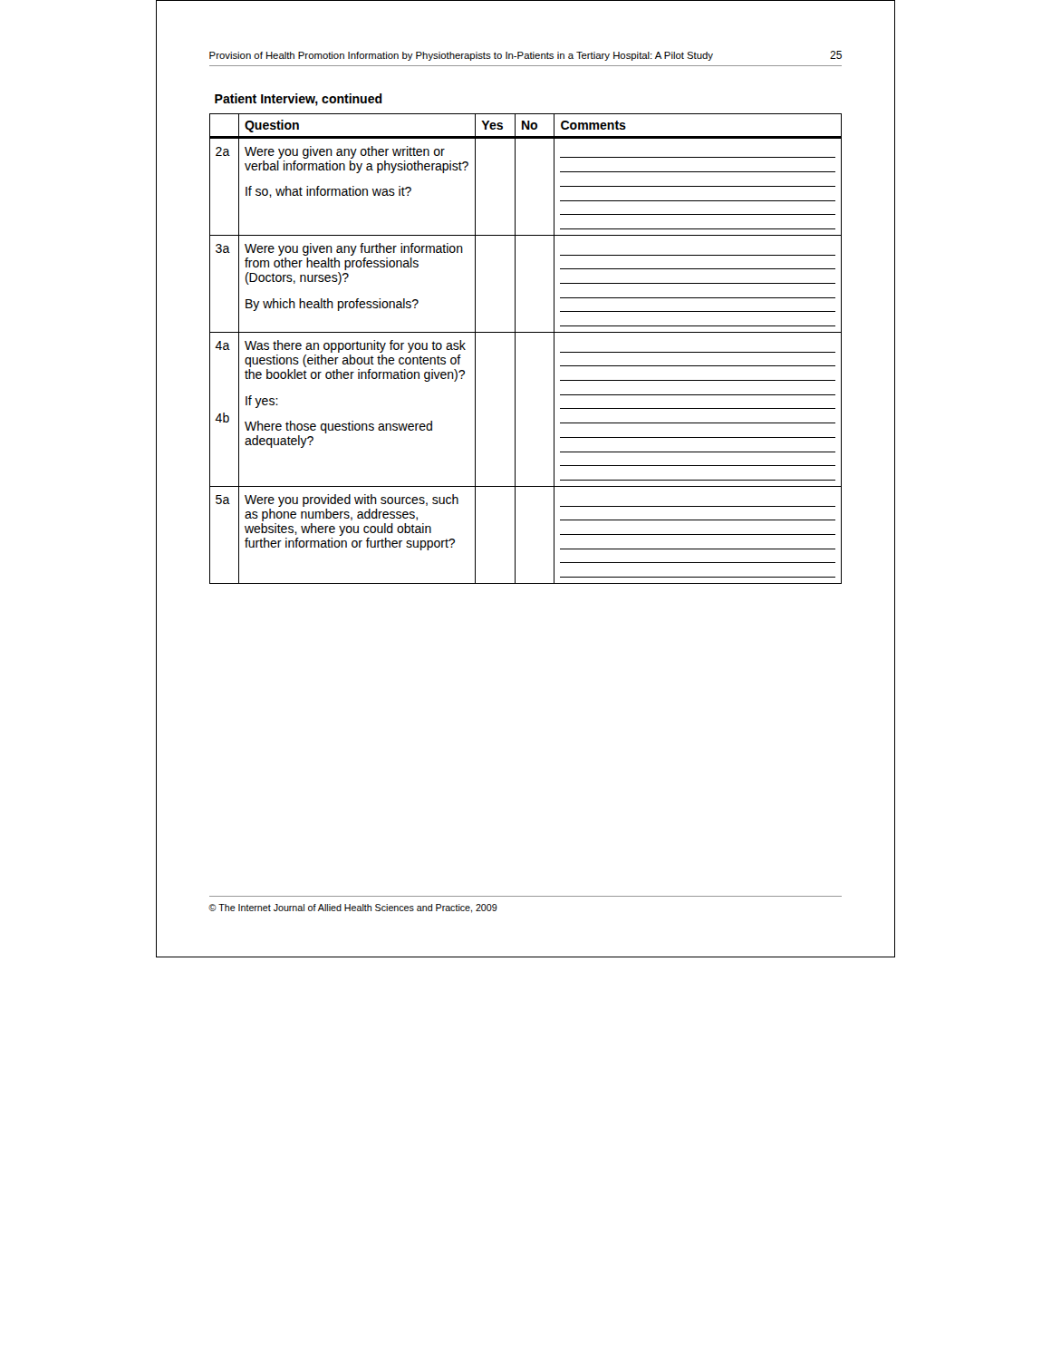Provision of Health Promotion Information by Physiotherapists to In-Patients in a Tertiary Hospital: A Pilot Study
25
Patient Interview, continued
| | Question | Yes | No | Comments |
| --- | --- | --- | --- | --- |
| 2a | Were you given any other written or verbal information by a physiotherapist? If so, what information was it? | | | |
| 3a | Were you given any further information from other health professionals (Doctors, nurses)? By which health professionals? | | | |
| 4a 4b | Was there an opportunity for you to ask questions (either about the contents of the booklet or other information given)? If yes: Where those questions answered adequately? | | | |
| 5a | Were you provided with sources, such as phone numbers, addresses, websites, where you could obtain further information or further support? | | | |
© The Internet Journal of Allied Health Sciences and Practice, 2009